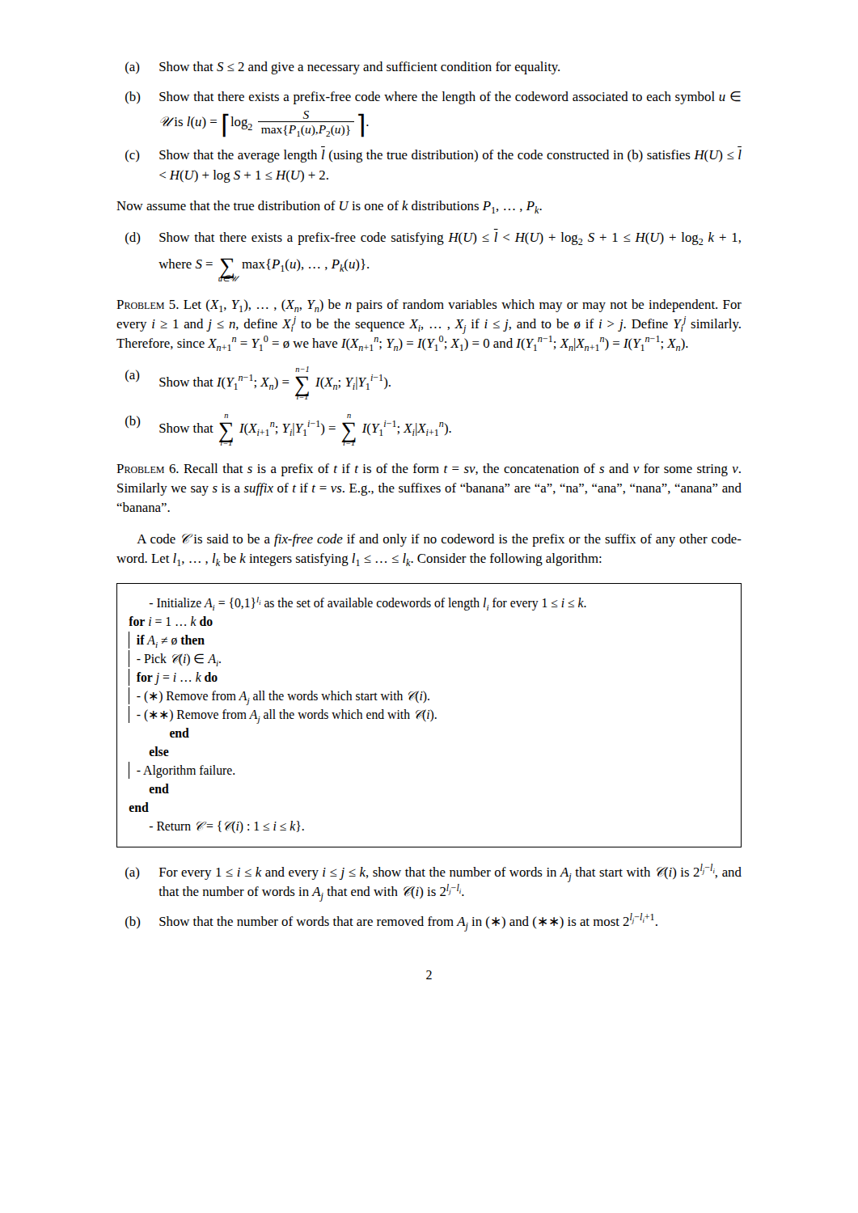Show that S ≤ 2 and give a necessary and sufficient condition for equality.
Show that there exists a prefix-free code where the length of the codeword associated to each symbol u ∈ 𝒰 is l(u) = ⌈log2 Smax{P1(u),P2(u)}⌉.
Show that the average length l (using the true distribution) of the code constructed in (b) satisfies H(U) ≤ l < H(U) + log S + 1 ≤ H(U) + 2.
Now assume that the true distribution of U is one of k distributions P1, … , Pk.
Show that there exists a prefix-free code satisfying H(U) ≤ l < H(U) + log2 S + 1 ≤ H(U) + log2 k + 1, where S = ∑u∈𝒰 max{P1(u), … , Pk(u)}.
Problem 5. Let (X1, Y1), … , (Xn, Yn) be n pairs of random variables which may or may not be independent. For every i ≥ 1 and j ≤ n, define Xij to be the sequence Xi, … , Xj if i ≤ j, and to be ø if i > j. Define Yij similarly. Therefore, since Xn+1n = Y10 = ø we have I(Xn+1n; Yn) = I(Y10; X1) = 0 and I(Y1n−1; Xn|Xn+1n) = I(Y1n−1; Xn).
Show that I(Y1n−1; Xn) = n−1∑i=1 I(Xn; Yi|Y1i−1).
Show that n∑i=1 I(Xi+1n; Yi|Y1i−1) = n∑i=1 I(Y1i−1; Xi|Xi+1n).
Problem 6. Recall that s is a prefix of t if t is of the form t = sv, the concatenation of s and v for some string v. Similarly we say s is a suffix of t if t = vs. E.g., the suffixes of “banana” are “a”, “na”, “ana”, “nana”, “anana” and “banana”.
A code 𝒞 is said to be a fix-free code if and only if no codeword is the prefix or the suffix of any other codeword. Let l1, … , lk be k integers satisfying l1 ≤ … ≤ lk. Consider the following algorithm:
- Initialize Ai = {0,1}li as the set of available codewords of length li for every 1 ≤ i ≤ k.
for i = 1 … k do
if Ai ≠ ø then
- Pick 𝒞(i) ∈ Ai.
for j = i … k do
- (∗) Remove from Aj all the words which start with 𝒞(i).
- (∗∗) Remove from Aj all the words which end with 𝒞(i).
end
else
- Algorithm failure.
end
end
- Return 𝒞 = {𝒞(i) : 1 ≤ i ≤ k}.
For every 1 ≤ i ≤ k and every i ≤ j ≤ k, show that the number of words in Aj that start with 𝒞(i) is 2lj−li, and that the number of words in Aj that end with 𝒞(i) is 2lj−li.
Show that the number of words that are removed from Aj in (∗) and (∗∗) is at most 2lj−li+1.
2